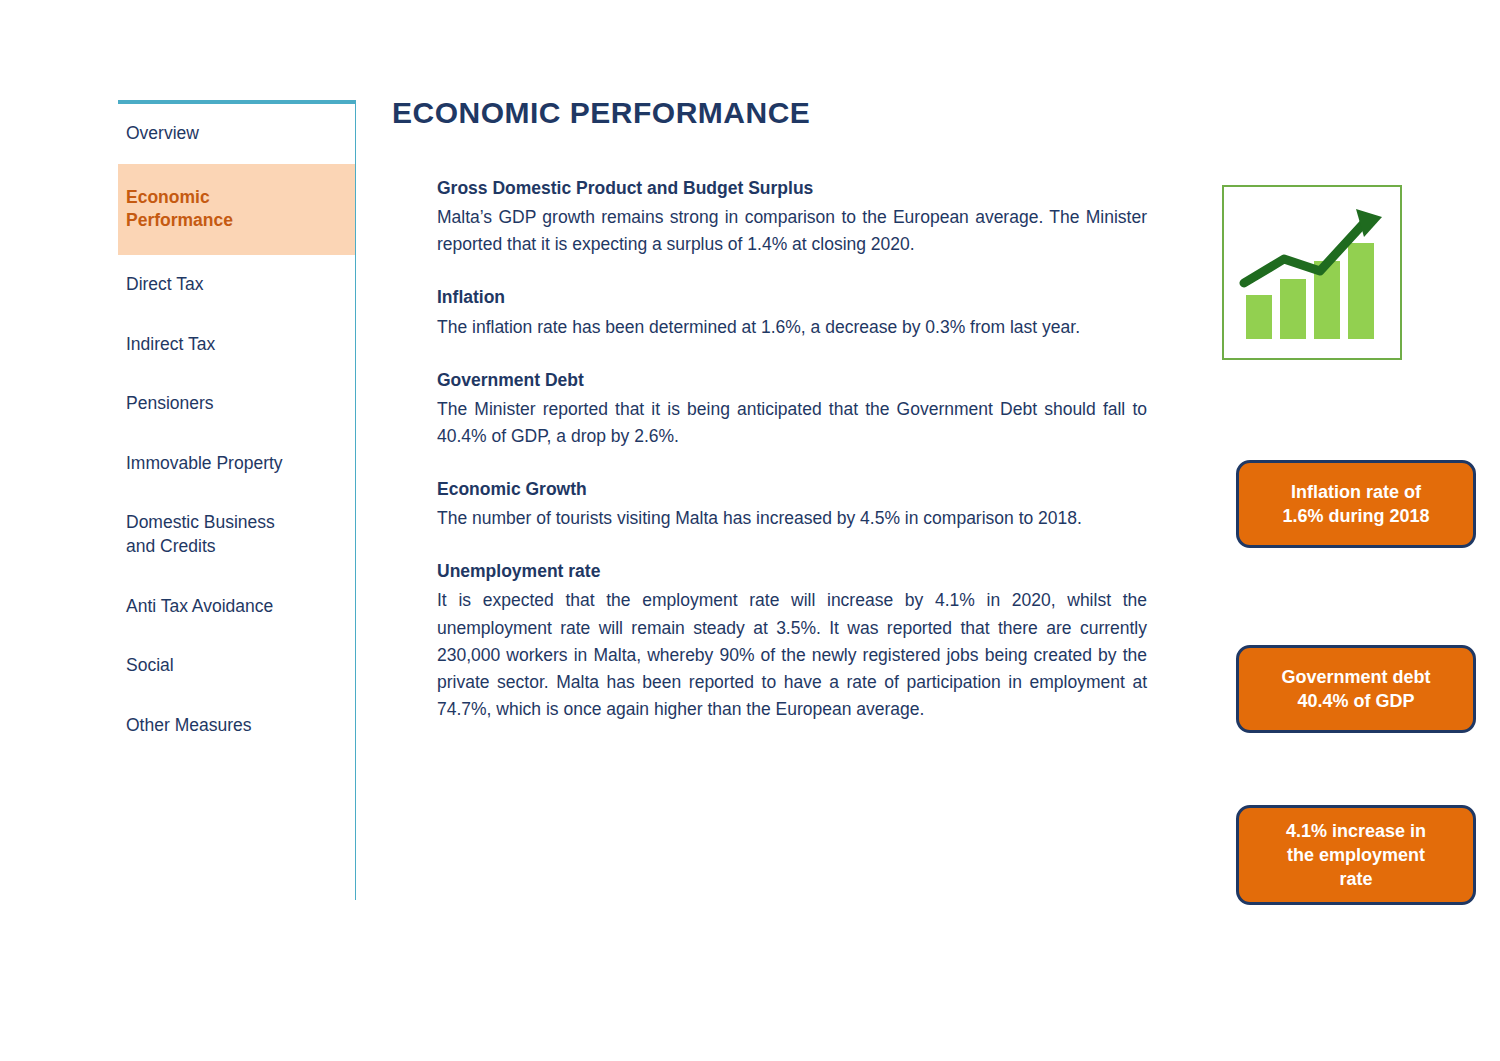Overview
Economic
Performance
Direct Tax
Indirect Tax
Pensioners
Immovable Property
Domestic Business
and Credits
Anti Tax Avoidance
Social
Other Measures
ECONOMIC PERFORMANCE
Gross Domestic Product and Budget Surplus
Malta’s GDP growth remains strong in comparison to the European average. The Minister reported that it is expecting a surplus of 1.4% at closing 2020.
Inflation
The inflation rate has been determined at 1.6%, a decrease by 0.3% from last year.
Government Debt
The Minister reported that it is being anticipated that the Government Debt should fall to 40.4% of GDP, a drop by 2.6%.
Economic Growth
The number of tourists visiting Malta has increased by 4.5% in comparison to 2018.
Unemployment rate
It is expected that the employment rate will increase by 4.1% in 2020, whilst the unemployment rate will remain steady at 3.5%. It was reported that there are currently 230,000 workers in Malta, whereby 90% of the newly registered jobs being created by the private sector. Malta has been reported to have a rate of participation in employment at 74.7%, which is once again higher than the European average.
Inflation rate of
1.6% during 2018
Government debt
40.4% of GDP
4.1% increase in
the employment
rate